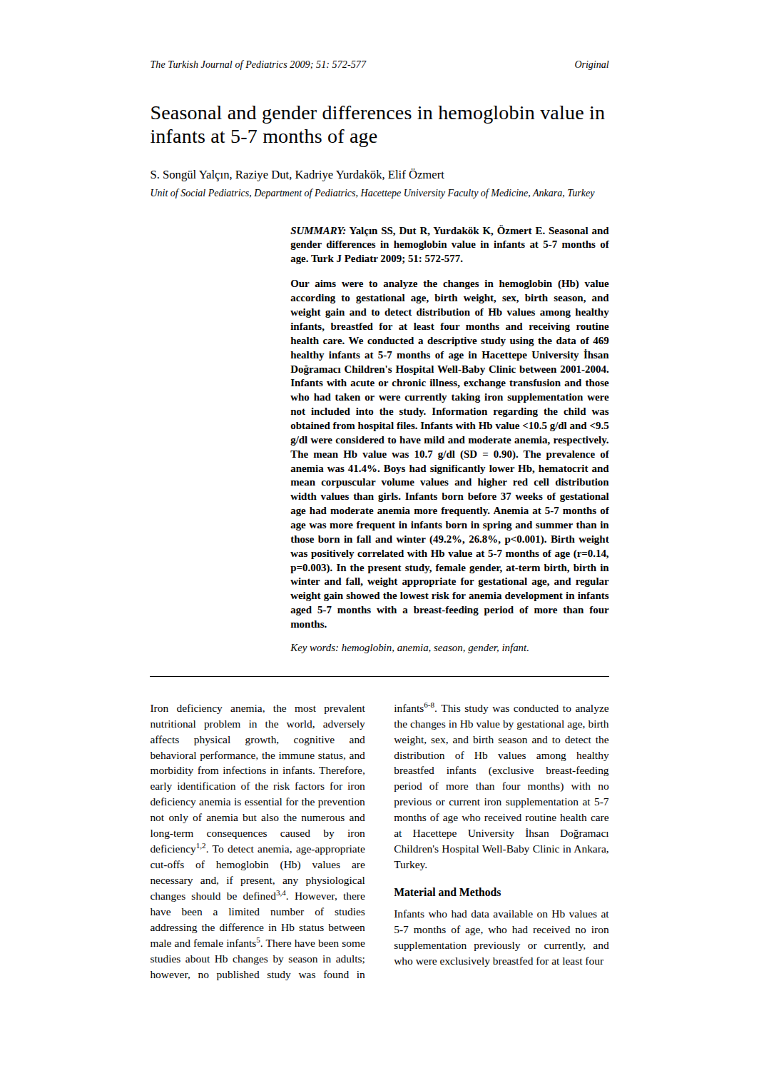The Turkish Journal of Pediatrics 2009; 51: 572-577
Original
Seasonal and gender differences in hemoglobin value in infants at 5-7 months of age
S. Songül Yalçın, Raziye Dut, Kadriye Yurdakök, Elif Özmert
Unit of Social Pediatrics, Department of Pediatrics, Hacettepe University Faculty of Medicine, Ankara, Turkey
SUMMARY: Yalçın SS, Dut R, Yurdakök K, Özmert E. Seasonal and gender differences in hemoglobin value in infants at 5-7 months of age. Turk J Pediatr 2009; 51: 572-577.
Our aims were to analyze the changes in hemoglobin (Hb) value according to gestational age, birth weight, sex, birth season, and weight gain and to detect distribution of Hb values among healthy infants, breastfed for at least four months and receiving routine health care. We conducted a descriptive study using the data of 469 healthy infants at 5-7 months of age in Hacettepe University İhsan Doğramacı Children's Hospital Well-Baby Clinic between 2001-2004. Infants with acute or chronic illness, exchange transfusion and those who had taken or were currently taking iron supplementation were not included into the study. Information regarding the child was obtained from hospital files. Infants with Hb value <10.5 g/dl and <9.5 g/dl were considered to have mild and moderate anemia, respectively. The mean Hb value was 10.7 g/dl (SD = 0.90). The prevalence of anemia was 41.4%. Boys had significantly lower Hb, hematocrit and mean corpuscular volume values and higher red cell distribution width values than girls. Infants born before 37 weeks of gestational age had moderate anemia more frequently. Anemia at 5-7 months of age was more frequent in infants born in spring and summer than in those born in fall and winter (49.2%, 26.8%, p<0.001). Birth weight was positively correlated with Hb value at 5-7 months of age (r=0.14, p=0.003). In the present study, female gender, at-term birth, birth in winter and fall, weight appropriate for gestational age, and regular weight gain showed the lowest risk for anemia development in infants aged 5-7 months with a breast-feeding period of more than four months.
Key words: hemoglobin, anemia, season, gender, infant.
Iron deficiency anemia, the most prevalent nutritional problem in the world, adversely affects physical growth, cognitive and behavioral performance, the immune status, and morbidity from infections in infants. Therefore, early identification of the risk factors for iron deficiency anemia is essential for the prevention not only of anemia but also the numerous and long-term consequences caused by iron deficiency1,2. To detect anemia, age-appropriate cut-offs of hemoglobin (Hb) values are necessary and, if present, any physiological changes should be defined3,4. However, there have been a limited number of studies addressing the difference in Hb status between male and female infants5. There have been some studies about Hb changes by season in adults; however, no published study was found in infants6-8. This study was conducted to analyze the changes in Hb value by gestational age, birth weight, sex, and birth season and to detect the distribution of Hb values among healthy breastfed infants (exclusive breast-feeding period of more than four months) with no previous or current iron supplementation at 5-7 months of age who received routine health care at Hacettepe University İhsan Doğramacı Children's Hospital Well-Baby Clinic in Ankara, Turkey.
Material and Methods
Infants who had data available on Hb values at 5-7 months of age, who had received no iron supplementation previously or currently, and who were exclusively breastfed for at least four